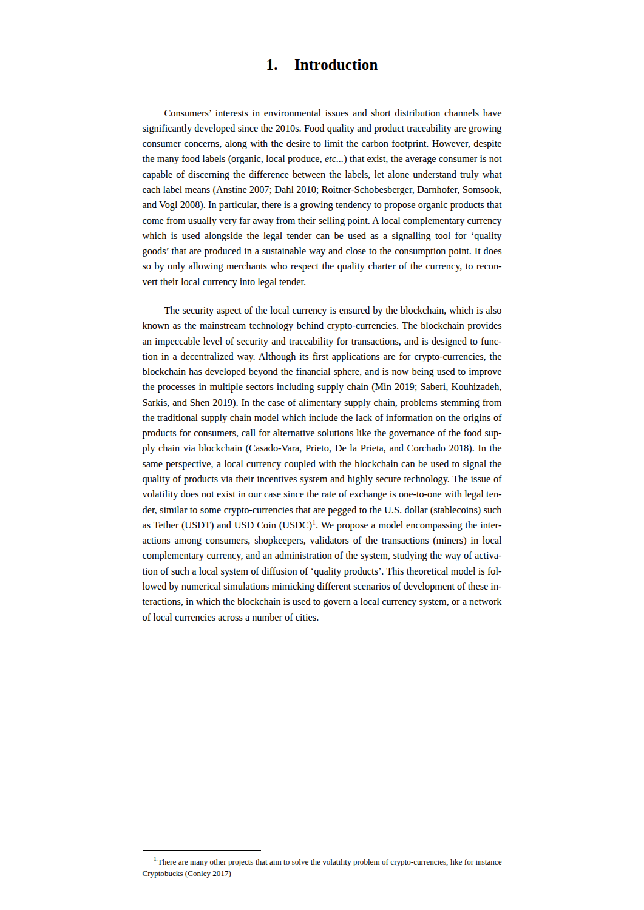1. Introduction
Consumers’ interests in environmental issues and short distribution channels have significantly developed since the 2010s. Food quality and product traceability are growing consumer concerns, along with the desire to limit the carbon footprint. However, despite the many food labels (organic, local produce, etc...) that exist, the average consumer is not capable of discerning the difference between the labels, let alone understand truly what each label means (Anstine 2007; Dahl 2010; Roitner-Schobesberger, Darnhofer, Somsook, and Vogl 2008). In particular, there is a growing tendency to propose organic products that come from usually very far away from their selling point. A local complementary currency which is used alongside the legal tender can be used as a signalling tool for ‘quality goods’ that are produced in a sustainable way and close to the consumption point. It does so by only allowing merchants who respect the quality charter of the currency, to reconvert their local currency into legal tender.
The security aspect of the local currency is ensured by the blockchain, which is also known as the mainstream technology behind crypto-currencies. The blockchain provides an impeccable level of security and traceability for transactions, and is designed to function in a decentralized way. Although its first applications are for crypto-currencies, the blockchain has developed beyond the financial sphere, and is now being used to improve the processes in multiple sectors including supply chain (Min 2019; Saberi, Kouhizadeh, Sarkis, and Shen 2019). In the case of alimentary supply chain, problems stemming from the traditional supply chain model which include the lack of information on the origins of products for consumers, call for alternative solutions like the governance of the food supply chain via blockchain (Casado-Vara, Prieto, De la Prieta, and Corchado 2018). In the same perspective, a local currency coupled with the blockchain can be used to signal the quality of products via their incentives system and highly secure technology. The issue of volatility does not exist in our case since the rate of exchange is one-to-one with legal tender, similar to some crypto-currencies that are pegged to the U.S. dollar (stablecoins) such as Tether (USDT) and USD Coin (USDC)1. We propose a model encompassing the interactions among consumers, shopkeepers, validators of the transactions (miners) in local complementary currency, and an administration of the system, studying the way of activation of such a local system of diffusion of ‘quality products’. This theoretical model is followed by numerical simulations mimicking different scenarios of development of these interactions, in which the blockchain is used to govern a local currency system, or a network of local currencies across a number of cities.
1There are many other projects that aim to solve the volatility problem of crypto-currencies, like for instance Cryptobucks (Conley 2017)